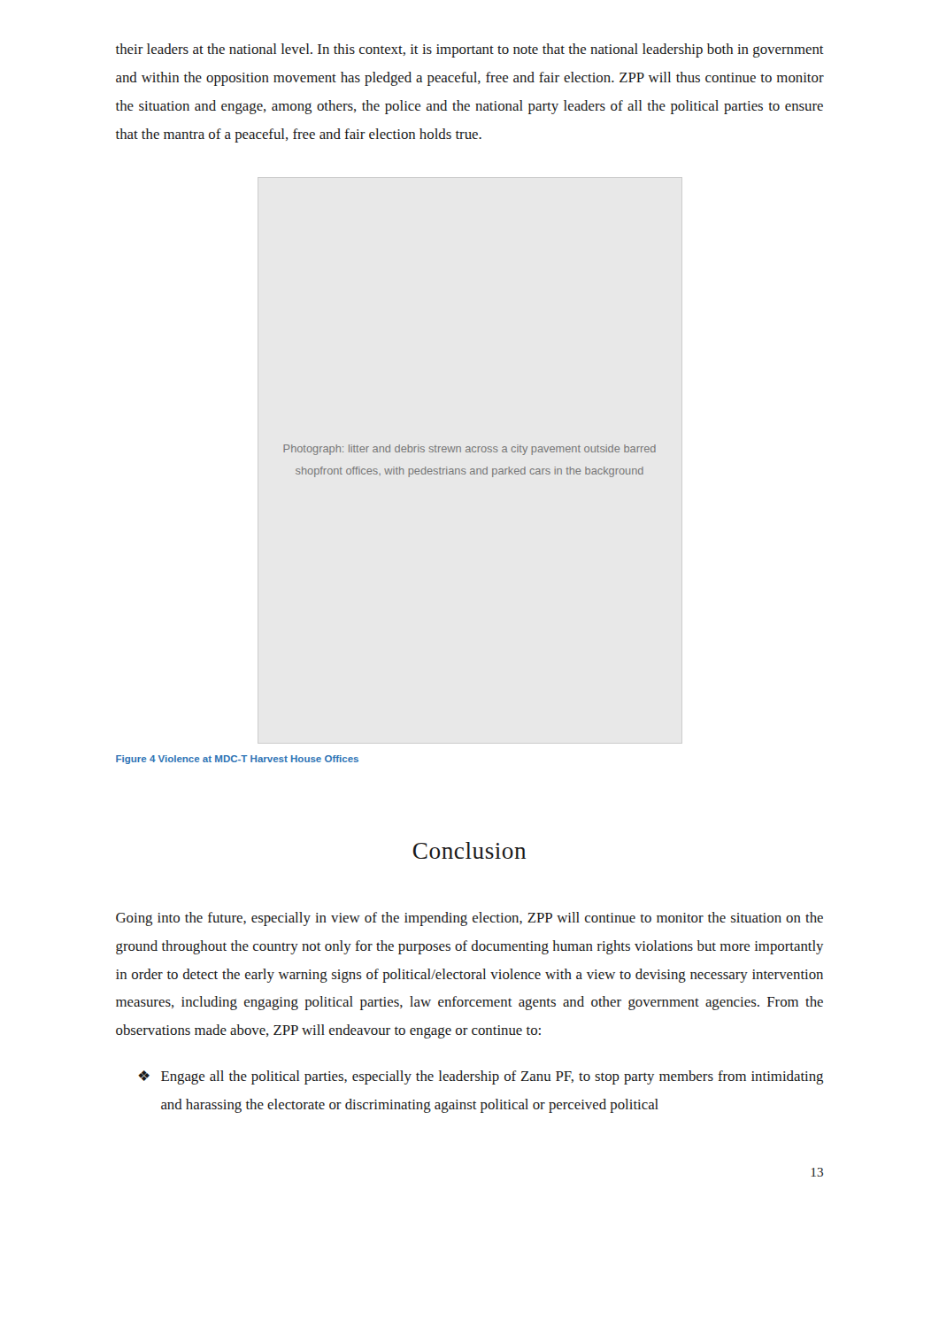their leaders at the national level. In this context, it is important to note that the national leadership both in government and within the opposition movement has pledged a peaceful, free and fair election. ZPP will thus continue to monitor the situation and engage, among others, the police and the national party leaders of all the political parties to ensure that the mantra of a peaceful, free and fair election holds true.
Photograph: litter and debris strewn across a city pavement outside barred shopfront offices, with pedestrians and parked cars in the background
Figure 4 Violence at MDC-T Harvest House Offices
Conclusion
Going into the future, especially in view of the impending election, ZPP will continue to monitor the situation on the ground throughout the country not only for the purposes of documenting human rights violations but more importantly in order to detect the early warning signs of political/electoral violence with a view to devising necessary intervention measures, including engaging political parties, law enforcement agents and other government agencies. From the observations made above, ZPP will endeavour to engage or continue to:
Engage all the political parties, especially the leadership of Zanu PF, to stop party members from intimidating and harassing the electorate or discriminating against political or perceived political
13